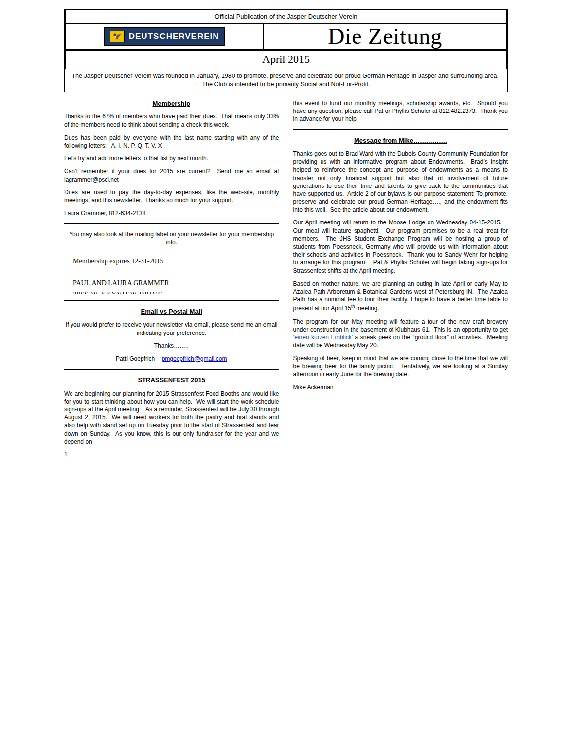Official Publication of the Jasper Deutscher Verein
🦅DEUTSCHERVEREIN
Die Zeitung
April 2015
The Jasper Deutscher Verein was founded in January, 1980 to promote, preserve and celebrate our proud German Heritage in Jasper and surrounding area. The Club is intended to be primarily Social and Not-For-Profit.
Membership
Thanks to the 67% of members who have paid their dues. That means only 33% of the members need to think about sending a check this week.
Dues has been paid by everyone with the last name starting with any of the following letters: A, I, N, P, Q, T, V, X
Let’s try and add more letters to that list by next month.
Can’t remember if your dues for 2015 are current? Send me an email at lagrammer@psci.net
Dues are used to pay the day-to-day expenses, like the web-site, monthly meetings, and this newsletter. Thanks so much for your support.
Laura Grammer, 812-634-2138
You may also look at the mailing label on your newsletter for your membership info.
Membership expires 12-31-2015
PAUL AND LAURA GRAMMER 2066 W. SKYVIEW DRIVE
Email vs Postal Mail
If you would prefer to receive your newsletter via email, please send me an email indicating your preference.
Thanks……..
Patti Goepfrich – pmgoepfrich@gmail.com
STRASSENFEST 2015
We are beginning our planning for 2015 Strassenfest Food Booths and would like for you to start thinking about how you can help. We will start the work schedule sign-ups at the April meeting. As a reminder, Strassenfest will be July 30 through August 2, 2015. We will need workers for both the pastry and brat stands and also help with stand set up on Tuesday prior to the start of Strassenfest and tear down on Sunday. As you know, this is our only fundraiser for the year and we depend on
1
this event to fund our monthly meetings, scholarship awards, etc. Should you have any question, please call Pat or Phyllis Schuler at 812.482.2373. Thank you in advance for your help.
Message from Mike…………….
Thanks goes out to Brad Ward with the Dubois County Community Foundation for providing us with an informative program about Endowments. Brad’s insight helped to reinforce the concept and purpose of endowments as a means to transfer not only financial support but also that of involvement of future generations to use their time and talents to give back to the communities that have supported us. Article 2 of our bylaws is our purpose statement: To promote, preserve and celebrate our proud German Heritage…., and the endowment fits into this well. See the article about our endowment.
Our April meeting will return to the Moose Lodge on Wednesday 04-15-2015. Our meal will feature spaghetti. Our program promises to be a real treat for members. The JHS Student Exchange Program will be hosting a group of students from Poessneck, Germany who will provide us with information about their schools and activities in Poessneck. Thank you to Sandy Wehr for helping to arrange for this program. Pat & Phyllis Schuler will begin taking sign-ups for Strassenfest shifts at the April meeting.
Based on mother nature, we are planning an outing in late April or early May to Azalea Path Arboretum & Botanical Gardens west of Petersburg IN. The Azalea Path has a nominal fee to tour their facility. I hope to have a better time table to present at our April 15th meeting.
The program for our May meeting will feature a tour of the new craft brewery under construction in the basement of Klubhaus 61. This is an opportunity to get ‘einen kurzen Einblick’ a sneak peek on the “ground floor” of activities. Meeting date will be Wednesday May 20.
Speaking of beer, keep in mind that we are coming close to the time that we will be brewing beer for the family picnic. Tentatively, we are looking at a Sunday afternoon in early June for the brewing date.
Mike Ackerman